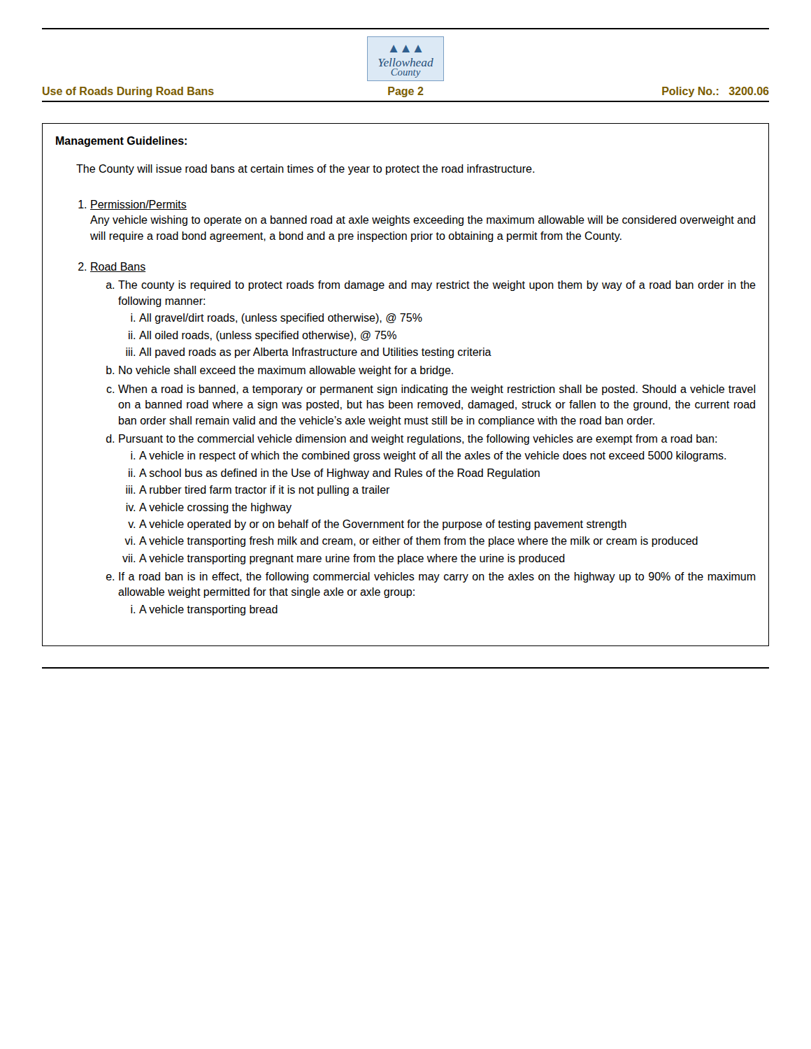▲▲▲
Yellowhead
County
Use of Roads During Road Bans Page 2 Policy No.: 3200.06
Management Guidelines:
The County will issue road bans at certain times of the year to protect the road infrastructure.
Permission/Permits
Any vehicle wishing to operate on a banned road at axle weights exceeding the maximum allowable will be considered overweight and will require a road bond agreement, a bond and a pre inspection prior to obtaining a permit from the County.
Road Bans
The county is required to protect roads from damage and may restrict the weight upon them by way of a road ban order in the following manner:
All gravel/dirt roads, (unless specified otherwise), @ 75%
All oiled roads, (unless specified otherwise), @ 75%
All paved roads as per Alberta Infrastructure and Utilities testing criteria
No vehicle shall exceed the maximum allowable weight for a bridge.
When a road is banned, a temporary or permanent sign indicating the weight restriction shall be posted. Should a vehicle travel on a banned road where a sign was posted, but has been removed, damaged, struck or fallen to the ground, the current road ban order shall remain valid and the vehicle’s axle weight must still be in compliance with the road ban order.
Pursuant to the commercial vehicle dimension and weight regulations, the following vehicles are exempt from a road ban:
A vehicle in respect of which the combined gross weight of all the axles of the vehicle does not exceed 5000 kilograms.
A school bus as defined in the Use of Highway and Rules of the Road Regulation
A rubber tired farm tractor if it is not pulling a trailer
A vehicle crossing the highway
A vehicle operated by or on behalf of the Government for the purpose of testing pavement strength
A vehicle transporting fresh milk and cream, or either of them from the place where the milk or cream is produced
A vehicle transporting pregnant mare urine from the place where the urine is produced
If a road ban is in effect, the following commercial vehicles may carry on the axles on the highway up to 90% of the maximum allowable weight permitted for that single axle or axle group:
A vehicle transporting bread